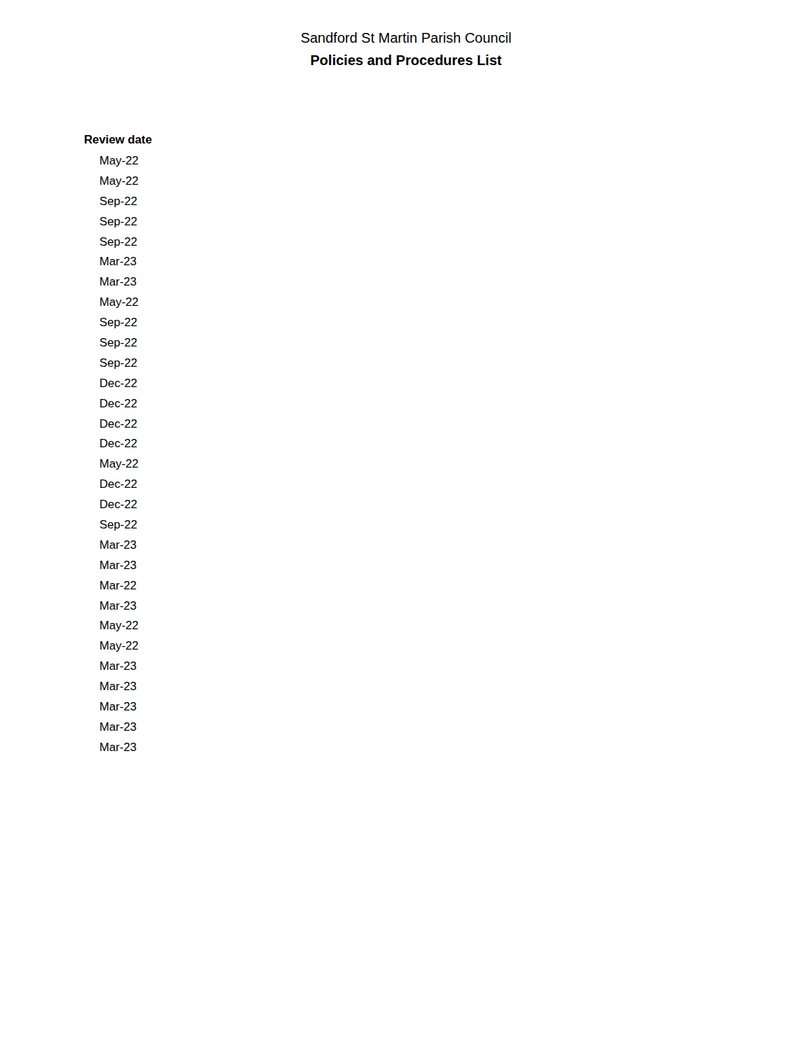Sandford St Martin Parish Council
Policies and Procedures List
Review date
May-22
May-22
Sep-22
Sep-22
Sep-22
Mar-23
Mar-23
May-22
Sep-22
Sep-22
Sep-22
Dec-22
Dec-22
Dec-22
Dec-22
May-22
Dec-22
Dec-22
Sep-22
Mar-23
Mar-23
Mar-22
Mar-23
May-22
May-22
Mar-23
Mar-23
Mar-23
Mar-23
Mar-23